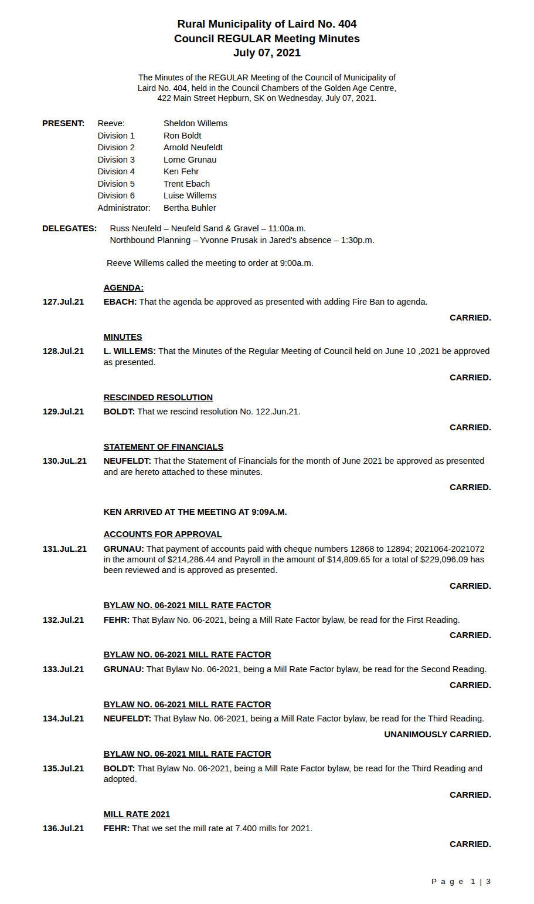Rural Municipality of Laird No. 404
Council REGULAR Meeting Minutes
July 07, 2021
The Minutes of the REGULAR Meeting of the Council of Municipality of
Laird No. 404, held in the Council Chambers of the Golden Age Centre,
422 Main Street Hepburn, SK on Wednesday, July 07, 2021.
| PRESENT: | Reeve: | Sheldon Willems |
| | Division 1 | Ron Boldt |
| | Division 2 | Arnold Neufeldt |
| | Division 3 | Lorne Grunau |
| | Division 4 | Ken Fehr |
| | Division 5 | Trent Ebach |
| | Division 6 | Luise Willems |
| | Administrator: | Bertha Buhler |
| DELEGATES: | Russ Neufeld – Neufeld Sand & Gravel – 11:00a.m. |
| | Northbound Planning – Yvonne Prusak in Jared's absence – 1:30p.m. |
Reeve Willems called the meeting to order at 9:00a.m.
| | AGENDA: |
| 127.Jul.21 | EBACH: That the agenda be approved as presented with adding Fire Ban to agenda. |
| | CARRIED. |
| | MINUTES |
| 128.Jul.21 | L. WILLEMS: That the Minutes of the Regular Meeting of Council held on June 10 ,2021 be approved as presented. |
| | CARRIED. |
| | RESCINDED RESOLUTION |
| 129.Jul.21 | BOLDT: That we rescind resolution No. 122.Jun.21. |
| | CARRIED. |
| | STATEMENT OF FINANCIALS |
| 130.JuL.21 | NEUFELDT: That the Statement of Financials for the month of June 2021 be approved as presented and are hereto attached to these minutes. |
| | CARRIED. |
| | KEN ARRIVED AT THE MEETING AT 9:09A.M. |
| | ACCOUNTS FOR APPROVAL |
| 131.JuL.21 | GRUNAU: That payment of accounts paid with cheque numbers 12868 to 12894; 2021064-2021072 in the amount of $214,286.44 and Payroll in the amount of $14,809.65 for a total of $229,096.09 has been reviewed and is approved as presented. |
| | CARRIED. |
| | BYLAW NO. 06-2021 MILL RATE FACTOR |
| 132.Jul.21 | FEHR: That Bylaw No. 06-2021, being a Mill Rate Factor bylaw, be read for the First Reading. |
| | CARRIED. |
| | BYLAW NO. 06-2021 MILL RATE FACTOR |
| 133.Jul.21 | GRUNAU: That Bylaw No. 06-2021, being a Mill Rate Factor bylaw, be read for the Second Reading. |
| | CARRIED. |
| | BYLAW NO. 06-2021 MILL RATE FACTOR |
| 134.Jul.21 | NEUFELDT: That Bylaw No. 06-2021, being a Mill Rate Factor bylaw, be read for the Third Reading. |
| | UNANIMOUSLY CARRIED. |
| | BYLAW NO. 06-2021 MILL RATE FACTOR |
| 135.Jul.21 | BOLDT: That Bylaw No. 06-2021, being a Mill Rate Factor bylaw, be read for the Third Reading and adopted. |
| | CARRIED. |
| | MILL RATE 2021 |
| 136.Jul.21 | FEHR: That we set the mill rate at 7.400 mills for 2021. |
| | CARRIED. |
P a g e 1 | 3